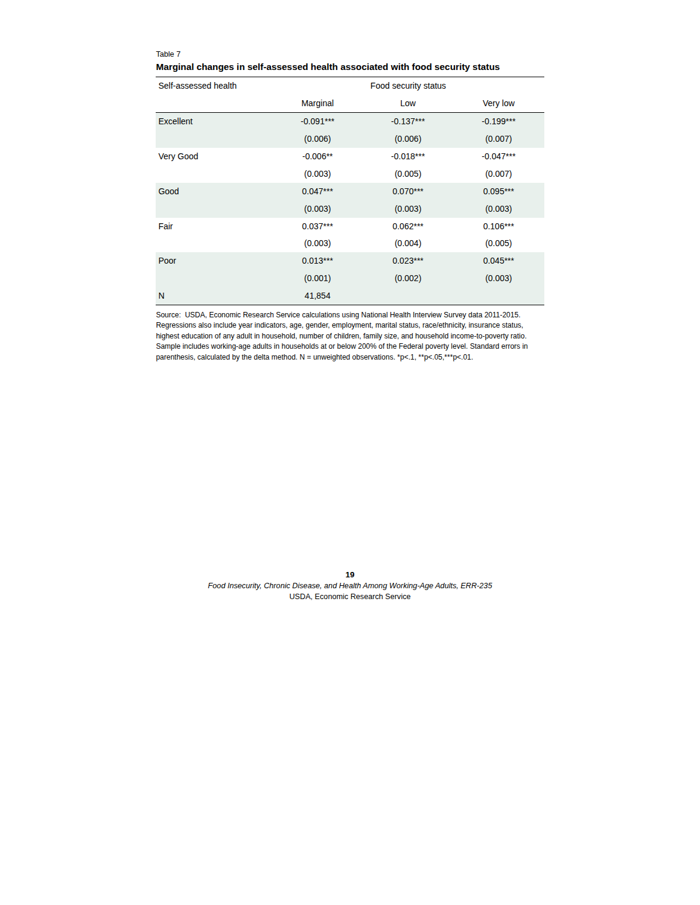Table 7
Marginal changes in self-assessed health associated with food security status
| Self-assessed health | Food security status |
| --- | --- |
| | Marginal | Low | Very low |
| Excellent | -0.091*** | -0.137*** | -0.199*** |
| | (0.006) | (0.006) | (0.007) |
| Very Good | -0.006** | -0.018*** | -0.047*** |
| | (0.003) | (0.005) | (0.007) |
| Good | 0.047*** | 0.070*** | 0.095*** |
| | (0.003) | (0.003) | (0.003) |
| Fair | 0.037*** | 0.062*** | 0.106*** |
| | (0.003) | (0.004) | (0.005) |
| Poor | 0.013*** | 0.023*** | 0.045*** |
| | (0.001) | (0.002) | (0.003) |
| N | 41,854 | | |
Source: USDA, Economic Research Service calculations using National Health Interview Survey data 2011-2015. Regressions also include year indicators, age, gender, employment, marital status, race/ethnicity, insurance status, highest education of any adult in household, number of children, family size, and household income-to-poverty ratio. Sample includes working-age adults in households at or below 200% of the Federal poverty level. Standard errors in parenthesis, calculated by the delta method. N = unweighted observations. *p<.1, **p<.05,***p<.01.
19
Food Insecurity, Chronic Disease, and Health Among Working-Age Adults, ERR-235
USDA, Economic Research Service